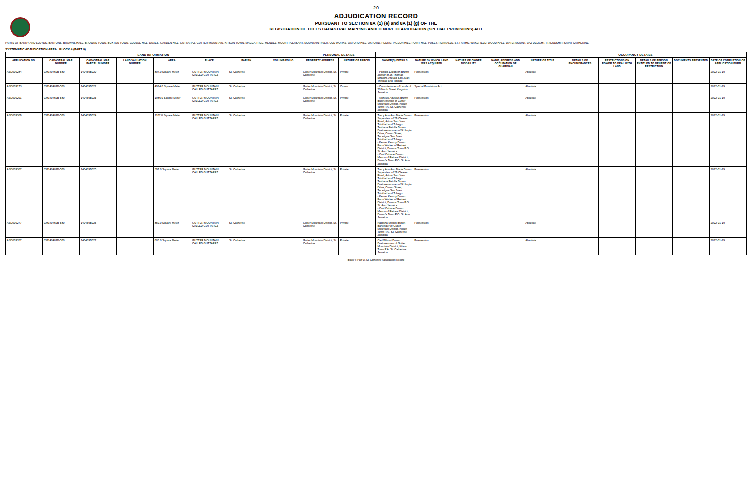20
ADJUDICATION RECORD
PURSUANT TO SECTION 8A (1) (e) and 8A (1) (g) OF THE
REGISTRATION OF TITLES CADASTRAL MAPPING AND TENURE CLARIFICATION (SPECIAL PROVISIONS) ACT
PARTS OF BARRY AND LLOYDS, BARTONS, BROWNS HALL, BROWNS TOWN, BUXTON TOWN, CUDJOE HILL, DUXES, GARDEN HILL, GUTTARAZ, GUTTER MOUNTAIN, KITSON TOWN, MACCA TREE, MENDEZ, MOUNT PLEASANT, MOUNTAIN RIVER, OLD WORKS, OXFORD HILL, OXFORD, PEDRO, PIGEON HILL, POINT HILL, PUSEY, RENNALLS, ST. FAITHS, WAKEFIELD, WOOD HALL, WATERMOUNT, VAZ DELIGHT, FRIENDSHIP, SAINT CATHERINE
SYSTEMATIC ADJUDICATION AREA : BLOCK 4 (PART 9)
| LAND INFORMATION | PERSONAL DETAILS | | OCCUPANCY DETAILS |
| --- | --- | --- | --- |
| APPLICATION NO. | CADASTRAL MAP NUMBER | CADASTRAL MAP PARCEL NUMBER | LAND VALUATION NUMBER | AREA | PLACE | PARISH | VOLUME/FOLIO | PROPERTY ADDRESS | NATURE OF PARCEL | OWNER(S) DETAILS | NATURE BY WHICH LAND WAS ACQUIRED | NATURE OF OWNER DISBAILITY | NAME, ADDRESS AND OCCUPATION OF GUARDIAN | NATURE OF TITLE | DETAILS OF ENCUMBRANCES | RESTRICTIONS ON POWER TO DEAL WITH LAND | DETAILS OF PERSON ENTITLED TO BENEFIT OF RESTRICTION | DOCUMENTS PRESENTED | DATE OF COMPLETION OF APPLICATION FORM |
| ASD009284 | CM140469B-580 | 140469B020 | | 804.0 Square Meter | GUTTER MOUNTAIN CALLED GUTTAREZ | St. Catherine | | Gutter Mountain District, St. Catherine | Private | - Patricia Elizabeth Brown Janitor of 26 Thomas Straight, Arouca San Juan Trinidad and Tobago | Possession | | | Absolute | | | | | 2022-01-19 |
| ASD009173 | CM140469B-580 | 140469B022 | | 4924.0 Square Meter | GUTTER MOUNTAIN CALLED GUTTAREZ | St. Catherine | | Gutter Mountain District, St. Catherine | Crown | - Commissioner of Lands of 20 North Street Kingston Jamaica | Special Provisions Act | | | Absolute | | | | | 2022-01-19 |
| ASD009291 | CM140469B-580 | 140469B023 | | 1986.0 Square Meter | GUTTER MOUNTAIN CALLED GUTTAREZ | St. Catherine | | Gutter Mountain District, St. Catherine | Private | - Alpheus Agustus Brown Businessman of Gutter Mountain District, Kitson Town P.A. St. Catherine Jamaica | Possession | | | Absolute | | | | | 2022-01-19 |
| ASD009309 | CM140469B-580 | 140469B024 | | 1182.0 Square Meter | GUTTER MOUNTAIN CALLED GUTTAREZ | St. Catherine | | Gutter Mountain District, St. Catherine | Private | Tracy Ann Ann Marie Brown Supervisor of 29 Cleaver Road, Arima San Juan Trinidad and Tobago Tashana Petulla Brown Businesswoman of 9 Utopia Drive, Crown Street, Tacarigua San Juan Trinidad and Tobago - Kemar Kenroy Brown Farm Worker of Retreat District, Browns Town P.O. St. Ann Jamaica - Oral Oshane Brown Mason of Retreat District, Brown's Town P.O. St. Ann Jamaica | Possession | | | Absolute | | | | | 2022-01-19 |
| ASD009307 | CM140469B-580 | 140469B025 | | 397.0 Square Meter | GUTTER MOUNTAIN CALLED GUTTAREZ | St. Catherine | | Gutter Mountain District, St. Catherine | Private | Tracy Ann Ann Marie Brown Supervisor of 29 Cleaver Road, Arima San Juan Trinidad and Tobago Tashana Petulla Brown Businesswoman of 9 Utopia Drive, Crown Street, Tacarigua San Juan Trinidad and Tobago - Kemar Kenroy Brown Farm Worker of Retreat District, Browns Town P.O. St. Ann Jamaica - Oral Oshane Brown Mason of Retreat District, Brown's Town P.O. St. Ann Jamaica | Possession | | | Absolute | | | | | 2022-01-19 |
| ASD009277 | CM140469B-580 | 140469B026 | | 850.0 Square Meter | GUTTER MOUNTAIN CALLED GUTTAREZ | St. Catherine | | Gutter Mountain District, St. Catherine | Private | Natasha Miriam Brown Bartender of Gutter Mountain District, Kitson Town P.A., St. Catherine Jamaica | Possession | | | Absolute | | | | | 2022-01-19 |
| ASD009357 | CM140469B-580 | 140469B027 | | 805.0 Square Meter | GUTTER MOUNTAIN CALLED GUTTAREZ | St. Catherine | | Gutter Mountain District, St. Catherine | Private | Carl Wilmot Brown Businessman of Gutter Mountain District, Kitson Town P.A. St. Catherine Jamaica | Possession | | | Absolute | | | | | 2022-01-19 |
Block 4 (Part 9), St. Catherine Adjudication Record